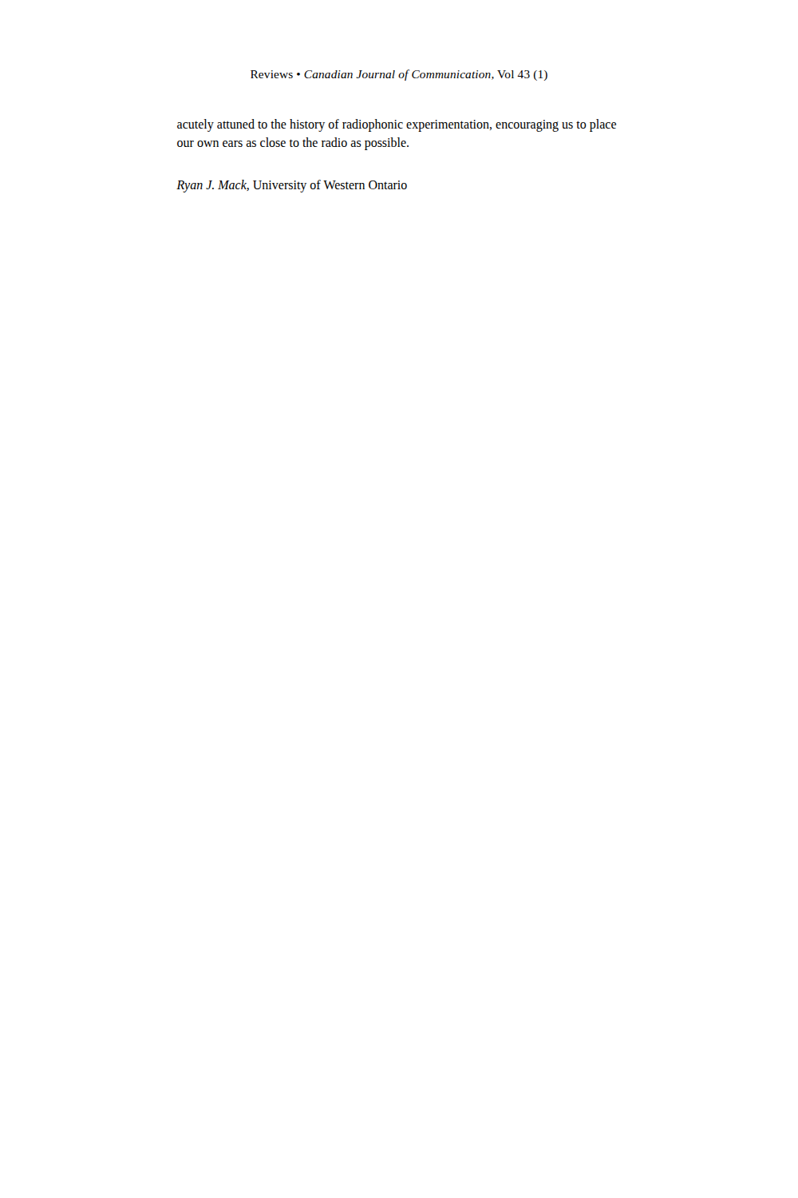Reviews • Canadian Journal of Communication, Vol 43 (1)
acutely attuned to the history of radiophonic experimentation, encouraging us to place our own ears as close to the radio as possible.
Ryan J. Mack, University of Western Ontario